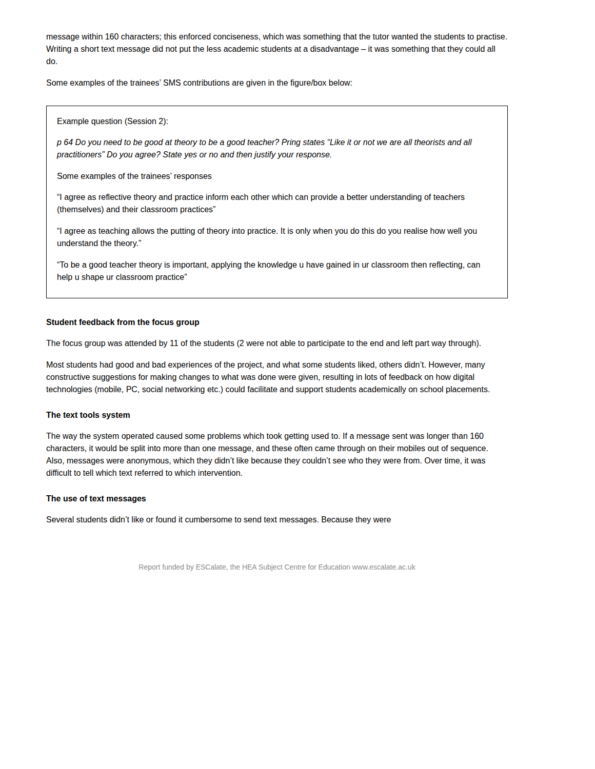message within 160 characters; this enforced conciseness, which was something that the tutor wanted the students to practise. Writing a short text message did not put the less academic students at a disadvantage – it was something that they could all do.
Some examples of the trainees’ SMS contributions are given in the figure/box below:
Example question (Session 2):
p 64 Do you need to be good at theory to be a good teacher? Pring states “Like it or not we are all theorists and all practitioners” Do you agree? State yes or no and then justify your response.
Some examples of the trainees’ responses
“I agree as reflective theory and practice inform each other which can provide a better understanding of teachers (themselves) and their classroom practices”
“I agree as teaching allows the putting of theory into practice. It is only when you do this do you realise how well you understand the theory.”
“To be a good teacher theory is important, applying the knowledge u have gained in ur classroom then reflecting, can help u shape ur classroom practice”
Student feedback from the focus group
The focus group was attended by 11 of the students (2 were not able to participate to the end and left part way through).
Most students had good and bad experiences of the project, and what some students liked, others didn’t. However, many constructive suggestions for making changes to what was done were given, resulting in lots of feedback on how digital technologies (mobile, PC, social networking etc.) could facilitate and support students academically on school placements.
The text tools system
The way the system operated caused some problems which took getting used to. If a message sent was longer than 160 characters, it would be split into more than one message, and these often came through on their mobiles out of sequence. Also, messages were anonymous, which they didn’t like because they couldn’t see who they were from. Over time, it was difficult to tell which text referred to which intervention.
The use of text messages
Several students didn’t like or found it cumbersome to send text messages. Because they were
Report funded by ESCalate, the HEA Subject Centre for Education www.escalate.ac.uk